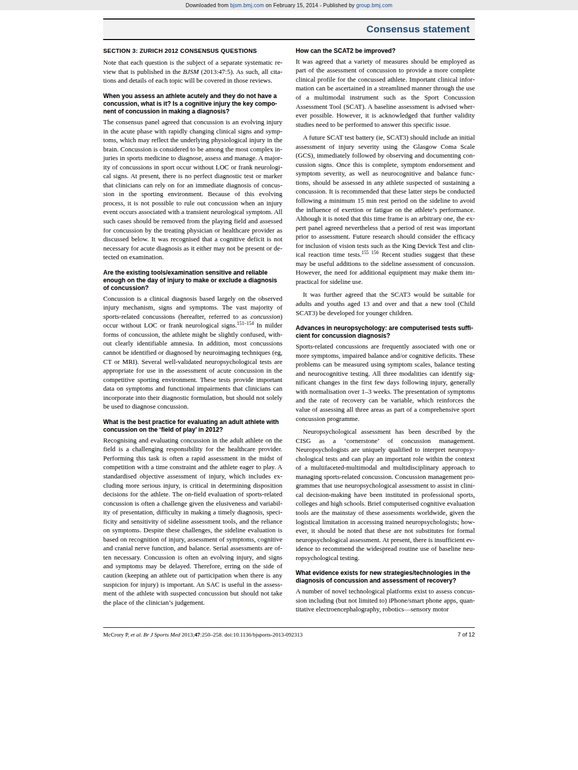Downloaded from bjsm.bmj.com on February 15, 2014 - Published by group.bmj.com
Consensus statement
Section 3: Zurich 2012 consensus questions
Note that each question is the subject of a separate systematic review that is published in the BJSM (2013:47:5). As such, all citations and details of each topic will be covered in those reviews.
When you assess an athlete acutely and they do not have a concussion, what is it? Is a cognitive injury the key component of concussion in making a diagnosis?
The consensus panel agreed that concussion is an evolving injury in the acute phase with rapidly changing clinical signs and symptoms, which may reflect the underlying physiological injury in the brain. Concussion is considered to be among the most complex injuries in sports medicine to diagnose, assess and manage. A majority of concussions in sport occur without LOC or frank neurological signs. At present, there is no perfect diagnostic test or marker that clinicians can rely on for an immediate diagnosis of concussion in the sporting environment. Because of this evolving process, it is not possible to rule out concussion when an injury event occurs associated with a transient neurological symptom. All such cases should be removed from the playing field and assessed for concussion by the treating physician or healthcare provider as discussed below. It was recognised that a cognitive deficit is not necessary for acute diagnosis as it either may not be present or detected on examination.
Are the existing tools/examination sensitive and reliable enough on the day of injury to make or exclude a diagnosis of concussion?
Concussion is a clinical diagnosis based largely on the observed injury mechanism, signs and symptoms. The vast majority of sports-related concussions (hereafter, referred to as concussion) occur without LOC or frank neurological signs.151–154 In milder forms of concussion, the athlete might be slightly confused, without clearly identifiable amnesia. In addition, most concussions cannot be identified or diagnosed by neuroimaging techniques (eg, CT or MRI). Several well-validated neuropsychological tests are appropriate for use in the assessment of acute concussion in the competitive sporting environment. These tests provide important data on symptoms and functional impairments that clinicians can incorporate into their diagnostic formulation, but should not solely be used to diagnose concussion.
What is the best practice for evaluating an adult athlete with concussion on the ‘field of play’ in 2012?
Recognising and evaluating concussion in the adult athlete on the field is a challenging responsibility for the healthcare provider. Performing this task is often a rapid assessment in the midst of competition with a time constraint and the athlete eager to play. A standardised objective assessment of injury, which includes excluding more serious injury, is critical in determining disposition decisions for the athlete. The on-field evaluation of sports-related concussion is often a challenge given the elusiveness and variability of presentation, difficulty in making a timely diagnosis, specificity and sensitivity of sideline assessment tools, and the reliance on symptoms. Despite these challenges, the sideline evaluation is based on recognition of injury, assessment of symptoms, cognitive and cranial nerve function, and balance. Serial assessments are often necessary. Concussion is often an evolving injury, and signs and symptoms may be delayed. Therefore, erring on the side of caution (keeping an athlete out of participation when there is any suspicion for injury) is important. An SAC is useful in the assessment of the athlete with suspected concussion but should not take the place of the clinician’s judgement.
How can the SCAT2 be improved?
It was agreed that a variety of measures should be employed as part of the assessment of concussion to provide a more complete clinical profile for the concussed athlete. Important clinical information can be ascertained in a streamlined manner through the use of a multimodal instrument such as the Sport Concussion Assessment Tool (SCAT). A baseline assessment is advised wherever possible. However, it is acknowledged that further validity studies need to be performed to answer this specific issue.
A future SCAT test battery (ie, SCAT3) should include an initial assessment of injury severity using the Glasgow Coma Scale (GCS), immediately followed by observing and documenting concussion signs. Once this is complete, symptom endorsement and symptom severity, as well as neurocognitive and balance functions, should be assessed in any athlete suspected of sustaining a concussion. It is recommended that these latter steps be conducted following a minimum 15 min rest period on the sideline to avoid the influence of exertion or fatigue on the athlete’s performance. Although it is noted that this time frame is an arbitrary one, the expert panel agreed nevertheless that a period of rest was important prior to assessment. Future research should consider the efficacy for inclusion of vision tests such as the King Devick Test and clinical reaction time tests.155 156 Recent studies suggest that these may be useful additions to the sideline assessment of concussion. However, the need for additional equipment may make them impractical for sideline use.
It was further agreed that the SCAT3 would be suitable for adults and youths aged 13 and over and that a new tool (Child SCAT3) be developed for younger children.
Advances in neuropsychology: are computerised tests sufficient for concussion diagnosis?
Sports-related concussions are frequently associated with one or more symptoms, impaired balance and/or cognitive deficits. These problems can be measured using symptom scales, balance testing and neurocognitive testing. All three modalities can identify significant changes in the first few days following injury, generally with normalisation over 1–3 weeks. The presentation of symptoms and the rate of recovery can be variable, which reinforces the value of assessing all three areas as part of a comprehensive sport concussion programme.
Neuropsychological assessment has been described by the CISG as a ‘cornerstone’ of concussion management. Neuropsychologists are uniquely qualified to interpret neuropsychological tests and can play an important role within the context of a multifaceted-multimodal and multidisciplinary approach to managing sports-related concussion. Concussion management programmes that use neuropsychological assessment to assist in clinical decision-making have been instituted in professional sports, colleges and high schools. Brief computerised cognitive evaluation tools are the mainstay of these assessments worldwide, given the logistical limitation in accessing trained neuropsychologists; however, it should be noted that these are not substitutes for formal neuropsychological assessment. At present, there is insufficient evidence to recommend the widespread routine use of baseline neuropsychological testing.
What evidence exists for new strategies/technologies in the diagnosis of concussion and assessment of recovery?
A number of novel technological platforms exist to assess concussion including (but not limited to) iPhone/smart phone apps, quantitative electroencephalography, robotics—sensory motor
McCrory P, et al. Br J Sports Med 2013;47:250–258. doi:10.1136/bjsports-2013-092313 7 of 12